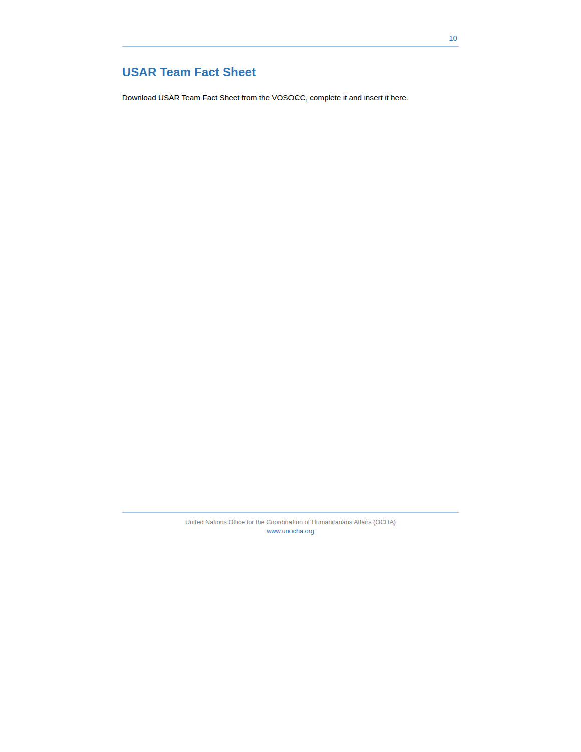10
USAR Team Fact Sheet
Download USAR Team Fact Sheet from the VOSOCC, complete it and insert it here.
United Nations Office for the Coordination of Humanitarians Affairs (OCHA)
www.unocha.org